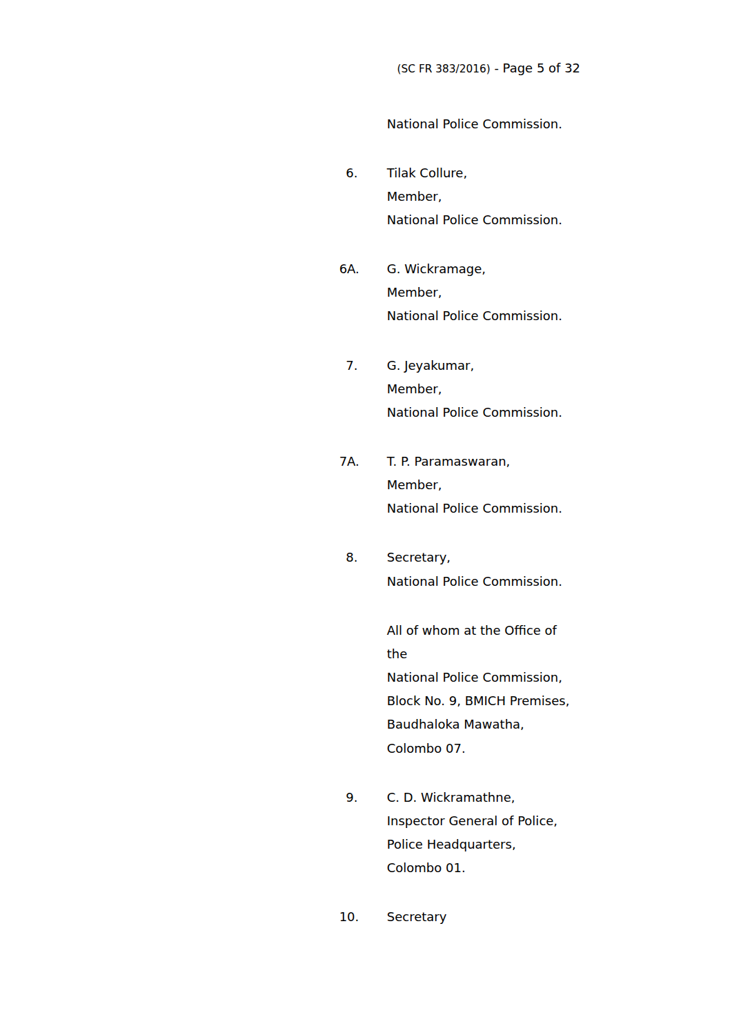(SC FR 383/2016) - Page 5 of 32
National Police Commission.
6.
Tilak Collure,
Member,
National Police Commission.
6A.
G. Wickramage,
Member,
National Police Commission.
7.
G. Jeyakumar,
Member,
National Police Commission.
7A.
T. P. Paramaswaran,
Member,
National Police Commission.
8.
Secretary,
National Police Commission.
All of whom at the Office of the
National Police Commission,
Block No. 9, BMICH Premises,
Baudhaloka Mawatha, Colombo 07.
9.
C. D. Wickramathne,
Inspector General of Police,
Police Headquarters,
Colombo 01.
10.
Secretary